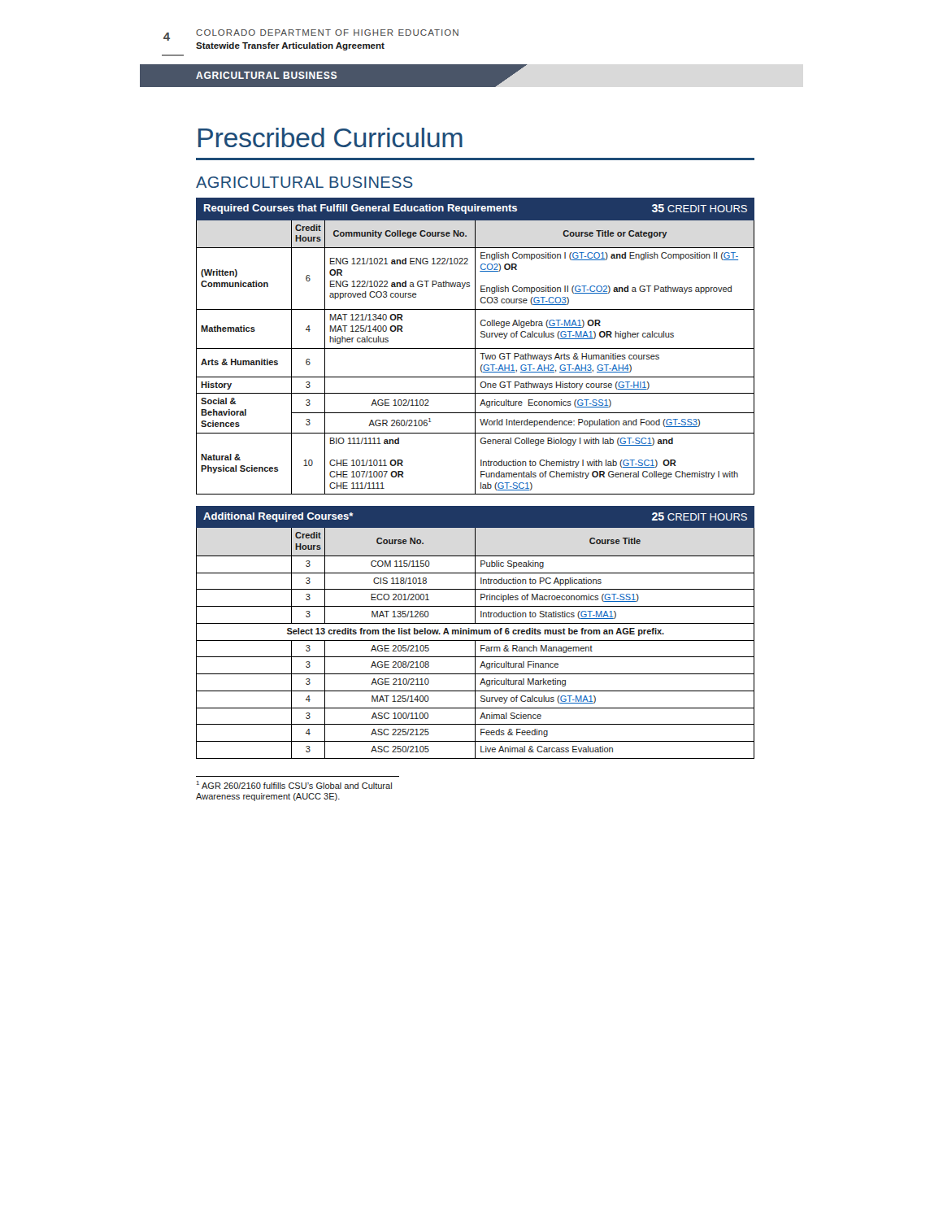4
Colorado Department of Higher Education
Statewide Transfer Articulation Agreement
Agricultural Business
Prescribed Curriculum
AGRICULTURAL BUSINESS
| Required Courses that Fulfill General Education Requirements 35 CREDIT HOURS |
| | Credit Hours | Community College Course No. | Course Title or Category |
| (Written) Communication | 6 | ENG 121/1021 and ENG 122/1022 OR ENG 122/1022 and a GT Pathways approved CO3 course | English Composition I ( GT-CO1 ) and English Composition II ( GT-CO2 ) OR English Composition II ( GT-CO2 ) and a GT Pathways approved CO3 course ( GT-CO3 ) |
| Mathematics | 4 | MAT 121/1340 OR MAT 125/1400 OR higher calculus | College Algebra ( GT-MA1 ) OR Survey of Calculus ( GT-MA1 ) OR higher calculus |
| Arts & Humanities | 6 | | Two GT Pathways Arts & Humanities courses ( GT-AH1 , GT- AH2 , GT-AH3 , GT-AH4 ) |
| History | 3 | | One GT Pathways History course ( GT-HI1 ) |
| Social & Behavioral Sciences | 3 | AGE 102/1102 | Agriculture Economics ( GT-SS1 ) |
| 3 | AGR 260/2106 1 | World Interdependence: Population and Food ( GT-SS3 ) |
| Natural & Physical Sciences | 10 | BIO 111/1111 and CHE 101/1011 OR CHE 107/1007 OR CHE 111/1111 | General College Biology I with lab ( GT-SC1 ) and Introduction to Chemistry I with lab ( GT-SC1 ) OR Fundamentals of Chemistry OR General College Chemistry I with lab ( GT-SC1 ) |
| Additional Required Courses* 25 CREDIT HOURS |
| | Credit Hours | Course No. | Course Title |
| | 3 | COM 115/1150 | Public Speaking |
| | 3 | CIS 118/1018 | Introduction to PC Applications |
| | 3 | ECO 201/2001 | Principles of Macroeconomics ( GT-SS1 ) |
| | 3 | MAT 135/1260 | Introduction to Statistics ( GT-MA1 ) |
| Select 13 credits from the list below. A minimum of 6 credits must be from an AGE prefix. |
| | 3 | AGE 205/2105 | Farm & Ranch Management |
| | 3 | AGE 208/2108 | Agricultural Finance |
| | 3 | AGE 210/2110 | Agricultural Marketing |
| | 4 | MAT 125/1400 | Survey of Calculus ( GT-MA1 ) |
| | 3 | ASC 100/1100 | Animal Science |
| | 4 | ASC 225/2125 | Feeds & Feeding |
| | 3 | ASC 250/2105 | Live Animal & Carcass Evaluation |
1 AGR 260/2160 fulfills CSU’s Global and Cultural Awareness requirement (AUCC 3E).